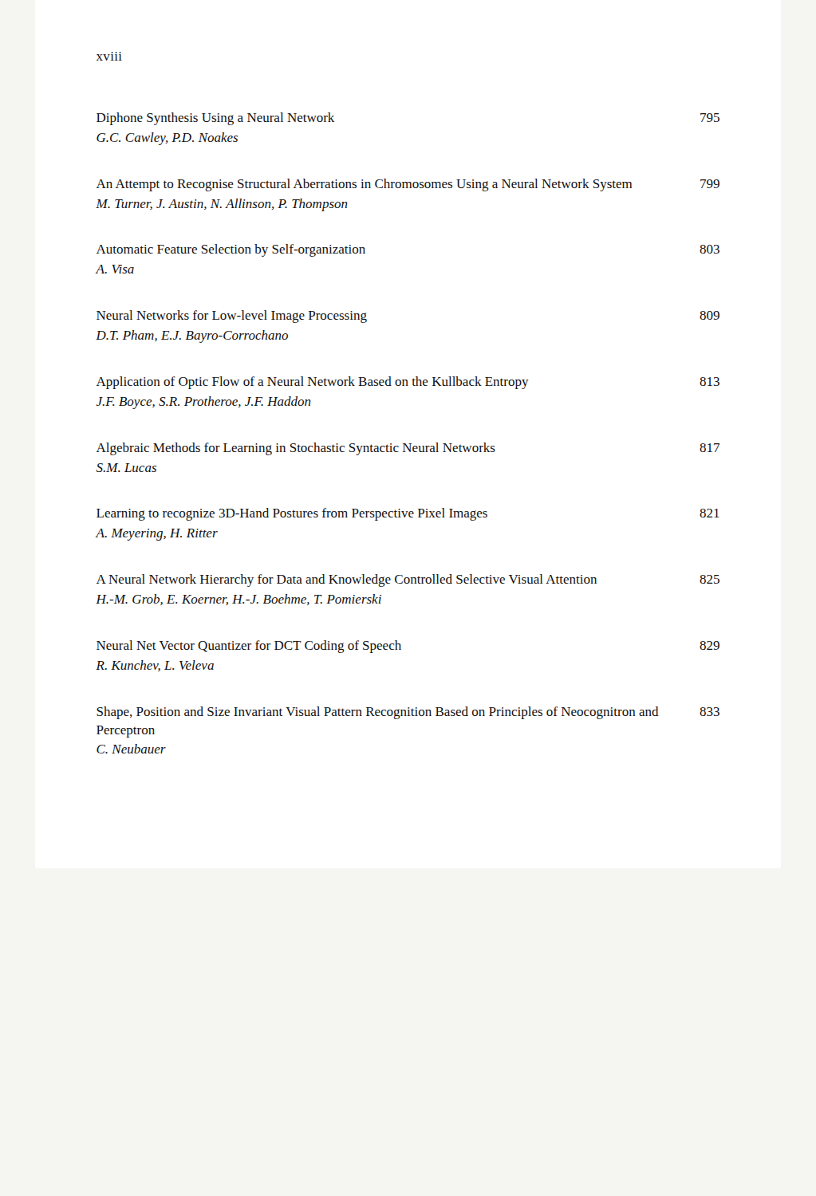xviii
Diphone Synthesis Using a Neural Network G.C. Cawley, P.D. Noakes 795
An Attempt to Recognise Structural Aberrations in Chromosomes Using a Neural Network System M. Turner, J. Austin, N. Allinson, P. Thompson 799
Automatic Feature Selection by Self-organization A. Visa 803
Neural Networks for Low-level Image Processing D.T. Pham, E.J. Bayro-Corrochano 809
Application of Optic Flow of a Neural Network Based on the Kullback Entropy J.F. Boyce, S.R. Protheroe, J.F. Haddon 813
Algebraic Methods for Learning in Stochastic Syntactic Neural Networks S.M. Lucas 817
Learning to recognize 3D-Hand Postures from Perspective Pixel Images A. Meyering, H. Ritter 821
A Neural Network Hierarchy for Data and Knowledge Controlled Selective Visual Attention H.-M. Grob, E. Koerner, H.-J. Boehme, T. Pomierski 825
Neural Net Vector Quantizer for DCT Coding of Speech R. Kunchev, L. Veleva 829
Shape, Position and Size Invariant Visual Pattern Recognition Based on Principles of Neocognitron and Perceptron C. Neubauer 833